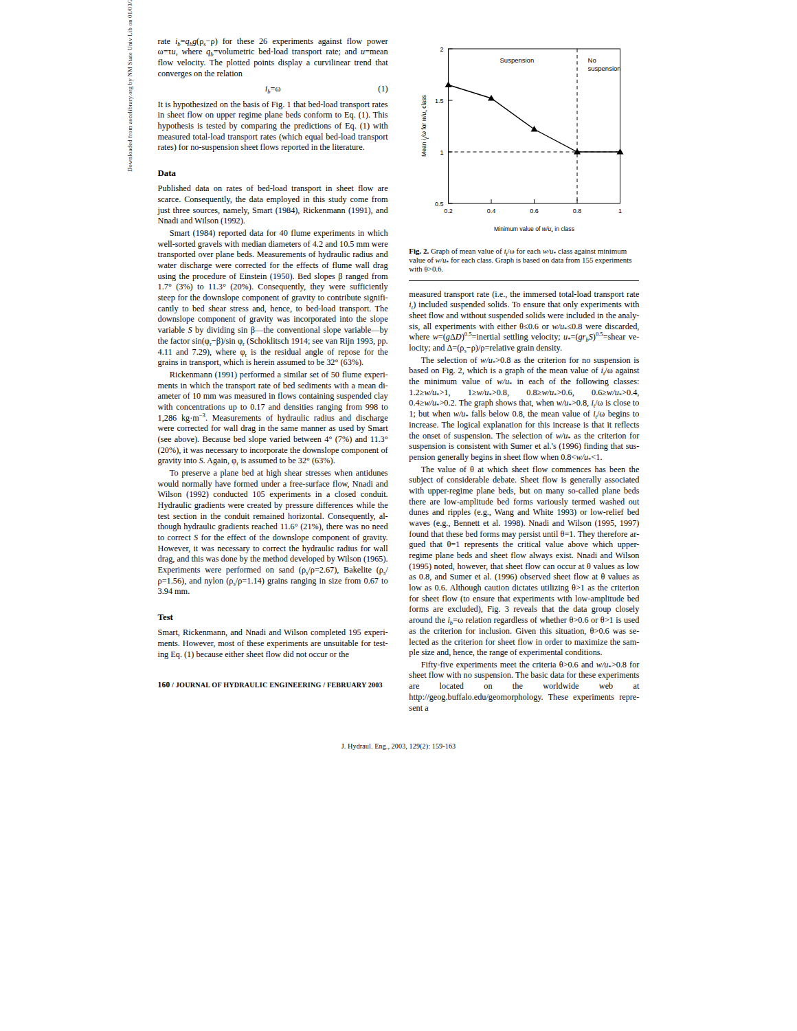Downloaded from ascelibrary.org by NM State Univ Lib on 01/03/20. Copyright ASCE. For personal use only; all rights reserved.
rate ib=qbg(ρs−ρ) for these 26 experiments against flow power ω=τu, where qb=volumetric bed-load transport rate; and u=mean flow velocity. The plotted points display a curvilinear trend that converges on the relation
ib=ω(1)
It is hypothesized on the basis of Fig. 1 that bed-load transport rates in sheet flow on upper regime plane beds conform to Eq. (1). This hypothesis is tested by comparing the predictions of Eq. (1) with measured total-load transport rates (which equal bed-load transport rates) for no-suspension sheet flows reported in the literature.
Data
Published data on rates of bed-load transport in sheet flow are scarce. Consequently, the data employed in this study come from just three sources, namely, Smart (1984), Rickenmann (1991), and Nnadi and Wilson (1992).
Smart (1984) reported data for 40 flume experiments in which well-sorted gravels with median diameters of 4.2 and 10.5 mm were transported over plane beds. Measurements of hydraulic radius and water discharge were corrected for the effects of flume wall drag using the procedure of Einstein (1950). Bed slopes β ranged from 1.7° (3%) to 11.3° (20%). Consequently, they were sufficiently steep for the downslope component of gravity to contribute significantly to bed shear stress and, hence, to bed-load transport. The downslope component of gravity was incorporated into the slope variable S by dividing sin β—the conventional slope variable—by the factor sin(φr−β)/sin φr (Schoklitsch 1914; see van Rijn 1993, pp. 4.11 and 7.29), where φr is the residual angle of repose for the grains in transport, which is herein assumed to be 32° (63%).
Rickenmann (1991) performed a similar set of 50 flume experiments in which the transport rate of bed sediments with a mean diameter of 10 mm was measured in flows containing suspended clay with concentrations up to 0.17 and densities ranging from 998 to 1,286 kg·m−3. Measurements of hydraulic radius and discharge were corrected for wall drag in the same manner as used by Smart (see above). Because bed slope varied between 4° (7%) and 11.3° (20%), it was necessary to incorporate the downslope component of gravity into S. Again, φr is assumed to be 32° (63%).
To preserve a plane bed at high shear stresses when antidunes would normally have formed under a free-surface flow, Nnadi and Wilson (1992) conducted 105 experiments in a closed conduit. Hydraulic gradients were created by pressure differences while the test section in the conduit remained horizontal. Consequently, although hydraulic gradients reached 11.6° (21%), there was no need to correct S for the effect of the downslope component of gravity. However, it was necessary to correct the hydraulic radius for wall drag, and this was done by the method developed by Wilson (1965). Experiments were performed on sand (ρs/ρ=2.67), Bakelite (ρs/ρ=1.56), and nylon (ρs/ρ=1.14) grains ranging in size from 0.67 to 3.94 mm.
Test
Smart, Rickenmann, and Nnadi and Wilson completed 195 experiments. However, most of these experiments are unsuitable for testing Eq. (1) because either sheet flow did not occur or the
160 / JOURNAL OF HYDRAULIC ENGINEERING / FEBRUARY 2003
2 1.5 1 0.5 0.2 0.4 0.6 0.8 1 Suspension No suspension Minimum value of w/u* in class Mean it/ω for w/u* class
Fig. 2. Graph of mean value of it/ω for each w/u* class against minimum value of w/u* for each class. Graph is based on data from 155 experiments with θ>0.6.
measured transport rate (i.e., the immersed total-load transport rate it) included suspended solids. To ensure that only experiments with sheet flow and without suspended solids were included in the analysis, all experiments with either θ≤0.6 or w/u*≤0.8 were discarded, where w=(g ΔD)0.5=inertial settling velocity; u*=(grbS)0.5=shear velocity; and Δ=(ρs−ρ)/ρ=relative grain density.
The selection of w/u*>0.8 as the criterion for no suspension is based on Fig. 2, which is a graph of the mean value of it/ω against the minimum value of w/u* in each of the following classes: 1.2≥w/u*>1, 1≥w/u*>0.8, 0.8≥w/u*>0.6, 0.6≥w/u*>0.4, 0.4≥w/u*>0.2. The graph shows that, when w/u*>0.8, it/ω is close to 1; but when w/u* falls below 0.8, the mean value of it/ω begins to increase. The logical explanation for this increase is that it reflects the onset of suspension. The selection of w/u* as the criterion for suspension is consistent with Sumer et al.'s (1996) finding that suspension generally begins in sheet flow when 0.8<w/u*<1.
The value of θ at which sheet flow commences has been the subject of considerable debate. Sheet flow is generally associated with upper-regime plane beds, but on many so-called plane beds there are low-amplitude bed forms variously termed washed out dunes and ripples (e.g., Wang and White 1993) or low-relief bed waves (e.g., Bennett et al. 1998). Nnadi and Wilson (1995, 1997) found that these bed forms may persist until θ=1. They therefore argued that θ=1 represents the critical value above which upper-regime plane beds and sheet flow always exist. Nnadi and Wilson (1995) noted, however, that sheet flow can occur at θ values as low as 0.8, and Sumer et al. (1996) observed sheet flow at θ values as low as 0.6. Although caution dictates utilizing θ>1 as the criterion for sheet flow (to ensure that experiments with low-amplitude bed forms are excluded), Fig. 3 reveals that the data group closely around the ib=ω relation regardless of whether θ>0.6 or θ>1 is used as the criterion for inclusion. Given this situation, θ>0.6 was selected as the criterion for sheet flow in order to maximize the sample size and, hence, the range of experimental conditions.
Fifty-five experiments meet the criteria θ>0.6 and w/u*>0.8 for sheet flow with no suspension. The basic data for these experiments are located on the worldwide web at http://geog.buffalo.edu/geomorphology. These experiments represent a
J. Hydraul. Eng., 2003, 129(2): 159-163